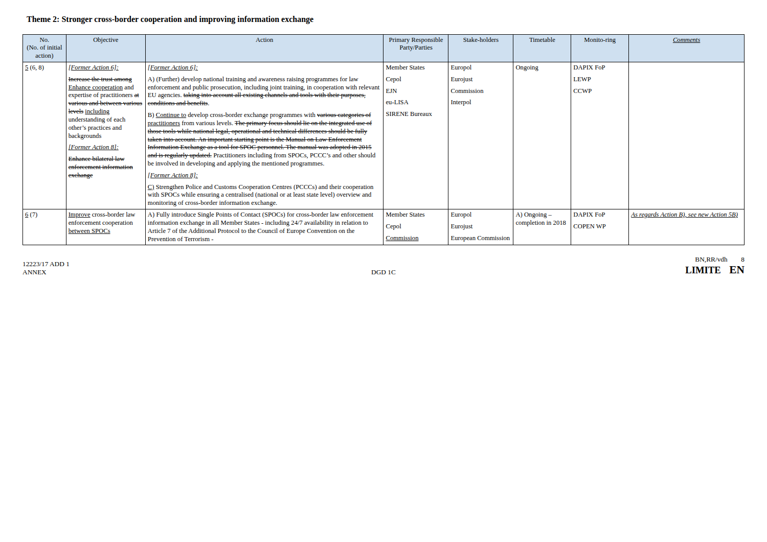Theme 2: Stronger cross-border cooperation and improving information exchange
| No. (No. of initial action) | Objective | Action | Primary Responsible Party/Parties | Stake-holders | Timetable | Monito-ring | Comments |
| --- | --- | --- | --- | --- | --- | --- | --- |
| 5 (6, 8) | [Former Action 6]: Increase the trust among Enhance cooperation and expertise of practitioners at various and between various levels including understanding of each other’s practices and backgrounds [Former Action 8]: Enhance bilateral law enforcement information exchange | [Former Action 6]: A) (Further) develop national training and awareness raising programmes for law enforcement and public prosecution, including joint training, in cooperation with relevant EU agencies. taking into account all existing channels and tools with their purposes, conditions and benefits . B) Continue to develop cross-border exchange programmes with various categories of practitioners from various levels. The primary focus should lie on the integrated use of those tools while national legal, operational and technical differences should be fully taken into account. An important starting point is the Manual on Law Enforcement Information Exchange as a tool for SPOC personnel. The manual was adopted in 2015 and is regularly updated. Practitioners including from SPOCs, PCCC’s and other should be involved in developing and applying the mentioned programmes. [Former Action 8]: C) Strengthen Police and Customs Cooperation Centres (PCCCs) and their cooperation with SPOCs while ensuring a centralised (national or at least state level) overview and monitoring of cross-border information exchange. | Member States Cepol EJN eu-LISA SIRENE Bureaux | Europol Eurojust Commission Interpol | Ongoing | DAPIX FoP LEWP CCWP | |
| 6 (7) | Improve cross-border law enforcement cooperation between SPOCs | A) Fully introduce Single Points of Contact (SPOCs) for cross-border law enforcement information exchange in all Member States - including 24/7 availability in relation to Article 7 of the Additional Protocol to the Council of Europe Convention on the Prevention of Terrorism - | Member States Cepol Commission | Europol Eurojust European Commission | A) Ongoing – completion in 2018 | DAPIX FoP COPEN WP | As regards Action B), see new Action 5B) |
12223/17 ADD 1
ANNEX
DGD 1C
BN,RR/vdh 8
LIMITE EN